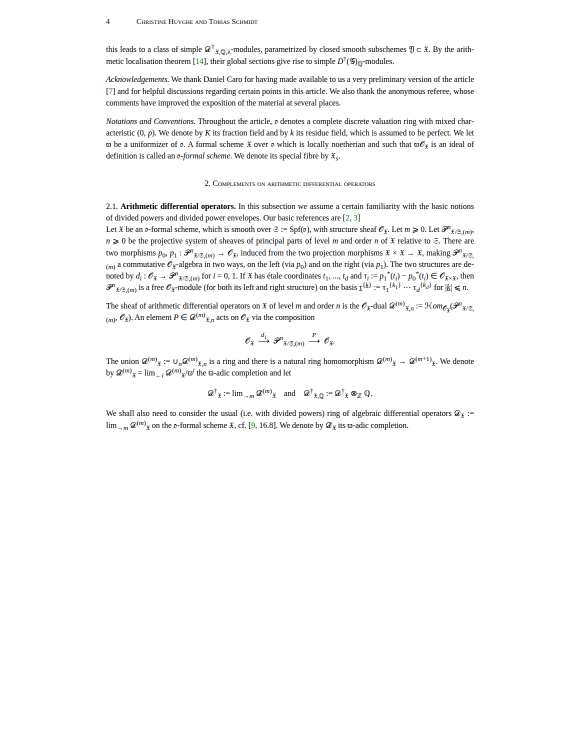4 Christine Huyghe and Tobias Schmidt
this leads to a class of simple 𝒟†𝔛,ℚ,λ-modules, parametrized by closed smooth subschemes 𝔜 ⊂ 𝔛. By the arithmetic localisation theorem [14], their global sections give rise to simple D†(𝒢)ℚ-modules.
Acknowledgements. We thank Daniel Caro for having made available to us a very preliminary version of the article [7] and for helpful discussions regarding certain points in this article. We also thank the anonymous referee, whose comments have improved the exposition of the material at several places.
Notations and Conventions. Throughout the article, 𝔬 denotes a complete discrete valuation ring with mixed characteristic (0, p). We denote by K its fraction field and by k its residue field, which is assumed to be perfect. We let ϖ be a uniformizer of 𝔬. A formal scheme 𝔛 over 𝔬 which is locally noetherian and such that ϖ𝒪𝔛 is an ideal of definition is called an 𝔬-formal scheme. We denote its special fibre by 𝔛s.
2. Complements on arithmetic differential operators
2.1. Arithmetic differential operators.
In this subsection we assume a certain familiarity with the basic notions of divided powers and divided power envelopes. Our basic references are [2, 3]
Let 𝔛 be an 𝔬-formal scheme, which is smooth over 𝔖 := Spf(𝔬), with structure sheaf 𝒪𝔛. Let m ⩾ 0. Let 𝒫n𝔛/𝔖,(m), n ⩾ 0 be the projective system of sheaves of principal parts of level m and order n of 𝔛 relative to 𝔖. There are two morphisms p0, p1 : 𝒫n𝔛/𝔖,(m) → 𝒪𝔛, induced from the two projection morphisms 𝔛 × 𝔛 → 𝔛, making 𝒫n𝔛/𝔖,(m) a commutative 𝒪𝔛-algebra in two ways, on the left (via p0) and on the right (via p1). The two structures are denoted by di : 𝒪𝔛 → 𝒫n𝔛/𝔖,(m) for i = 0, 1. If 𝔛 has étale coordinates t1, ..., td and τi := p1*(ti) − p0*(ti) ∈ 𝒪𝔛×𝔛, then 𝒫n𝔛/𝔖,(m) is a free 𝒪𝔛-module (for both its left and right structure) on the basis τ{k} := τ1{k1} ⋯ τd{kd} for |k| ⩽ n.
The sheaf of arithmetic differential operators on 𝔛 of level m and order n is the 𝒪𝔛-dual 𝒟(m)𝔛,n := ℋom𝒪𝔛(𝒫n𝔛/𝔖,(m), 𝒪𝔛). An element P ∈ 𝒟(m)𝔛,n acts on 𝒪𝔛 via the composition
𝒪𝔛 d1⟶ 𝒫n𝔛/𝔖,(m) P⟶ 𝒪𝔛.
The union 𝒟(m)𝔛 := ∪n𝒟(m)𝔛,n is a ring and there is a natural ring homomorphism 𝒟(m)𝔛 → 𝒟(m+1)𝔛. We denote by 𝒟̂(m)𝔛 = lim←i 𝒟(m)𝔛/ϖi the ϖ-adic completion and let
𝒟†𝔛 := lim→m 𝒟̂(m)𝔛 and 𝒟†𝔛,ℚ := 𝒟†𝔛 ⊗ℤ ℚ.
We shall also need to consider the usual (i.e. with divided powers) ring of algebraic differential operators 𝒟𝔛 := lim→m 𝒟(m)𝔛 on the 𝔬-formal scheme 𝔛, cf. [9, 16.8]. We denote by 𝒟̂𝔛 its ϖ-adic completion.